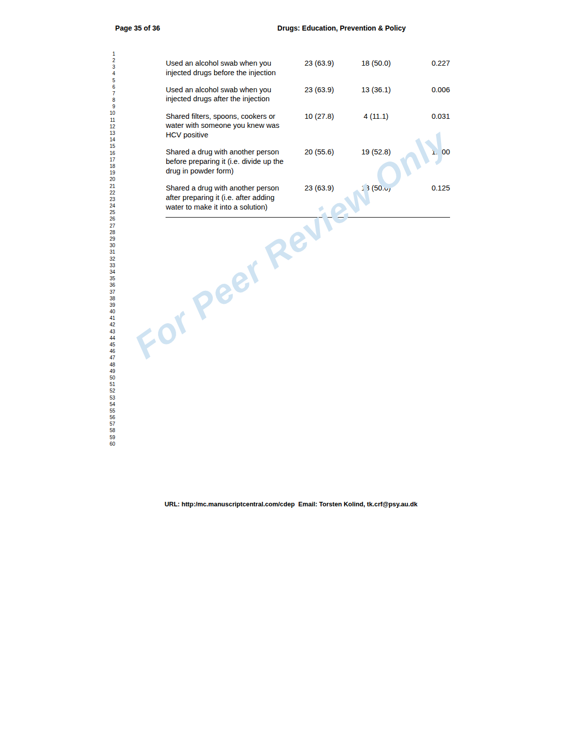Page 35 of 36
Drugs: Education, Prevention & Policy
1
2
3
4
5
6
7
8
9
10
11
12
13
14
15
16
17
18
19
20
21
22
23
24
25
26
27
28
29
30
31
32
33
34
35
36
37
38
39
40
41
42
43
44
45
46
47
48
49
50
51
52
53
54
55
56
57
58
59
60
| Used an alcohol swab when you injected drugs before the injection | 23 (63.9) | 18 (50.0) | 0.227 |
| Used an alcohol swab when you injected drugs after the injection | 23 (63.9) | 13 (36.1) | 0.006 |
| Shared filters, spoons, cookers or water with someone you knew was HCV positive | 10 (27.8) | 4 (11.1) | 0.031 |
| Shared a drug with another person before preparing it (i.e. divide up the drug in powder form) | 20 (55.6) | 19 (52.8) | 1.000 |
| Shared a drug with another person after preparing it (i.e. after adding water to make it into a solution) | 23 (63.9) | 18 (50.0) | 0.125 |
For Peer Review Only
URL: http:/mc.manuscriptcentral.com/cdep Email: Torsten Kolind, tk.crf@psy.au.dk